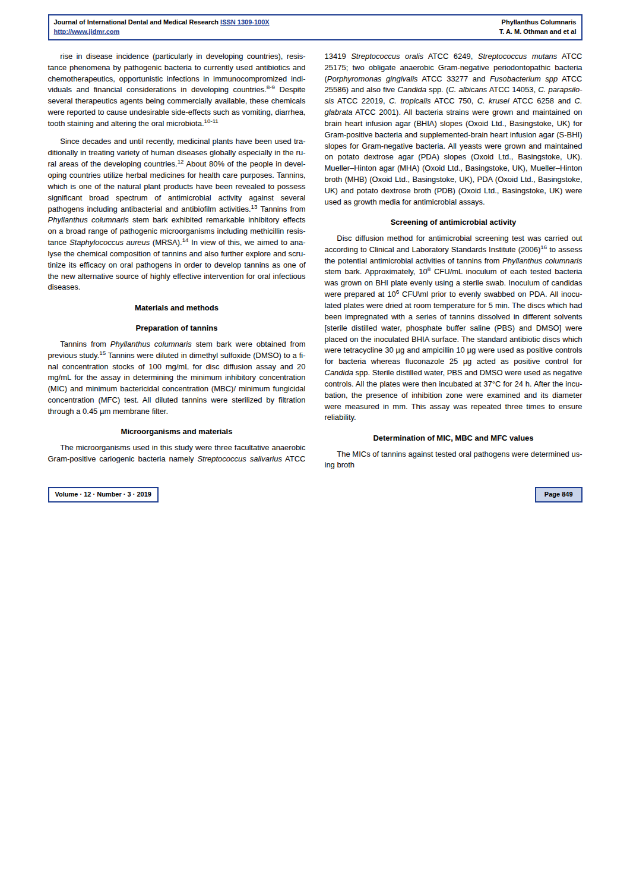Journal of International Dental and Medical Research ISSN 1309-100X
http://www.jidmr.com
Phyllanthus Columnaris
T. A. M. Othman and et al
rise in disease incidence (particularly in developing countries), resistance phenomena by pathogenic bacteria to currently used antibiotics and chemotherapeutics, opportunistic infections in immunocompromized individuals and financial considerations in developing countries.8-9 Despite several therapeutics agents being commercially available, these chemicals were reported to cause undesirable side-effects such as vomiting, diarrhea, tooth staining and altering the oral microbiota.10-11
Since decades and until recently, medicinal plants have been used traditionally in treating variety of human diseases globally especially in the rural areas of the developing countries.12 About 80% of the people in developing countries utilize herbal medicines for health care purposes. Tannins, which is one of the natural plant products have been revealed to possess significant broad spectrum of antimicrobial activity against several pathogens including antibacterial and antibiofilm activities.13 Tannins from Phyllanthus columnaris stem bark exhibited remarkable inhibitory effects on a broad range of pathogenic microorganisms including methicillin resistance Staphylococcus aureus (MRSA).14 In view of this, we aimed to analyse the chemical composition of tannins and also further explore and scrutinize its efficacy on oral pathogens in order to develop tannins as one of the new alternative source of highly effective intervention for oral infectious diseases.
Materials and methods
Preparation of tannins
Tannins from Phyllanthus columnaris stem bark were obtained from previous study.15 Tannins were diluted in dimethyl sulfoxide (DMSO) to a final concentration stocks of 100 mg/mL for disc diffusion assay and 20 mg/mL for the assay in determining the minimum inhibitory concentration (MIC) and minimum bactericidal concentration (MBC)/ minimum fungicidal concentration (MFC) test. All diluted tannins were sterilized by filtration through a 0.45 µm membrane filter.
Microorganisms and materials
The microorganisms used in this study were three facultative anaerobic Gram-positive cariogenic bacteria namely Streptococcus salivarius ATCC 13419 Streptococcus oralis ATCC 6249, Streptococcus mutans ATCC 25175; two obligate anaerobic Gram-negative periodontopathic bacteria (Porphyromonas gingivalis ATCC 33277 and Fusobacterium spp ATCC 25586) and also five Candida spp. (C. albicans ATCC 14053, C. parapsilosis ATCC 22019, C. tropicalis ATCC 750, C. krusei ATCC 6258 and C. glabrata ATCC 2001). All bacteria strains were grown and maintained on brain heart infusion agar (BHIA) slopes (Oxoid Ltd., Basingstoke, UK) for Gram-positive bacteria and supplemented-brain heart infusion agar (S-BHI) slopes for Gram-negative bacteria. All yeasts were grown and maintained on potato dextrose agar (PDA) slopes (Oxoid Ltd., Basingstoke, UK). Mueller–Hinton agar (MHA) (Oxoid Ltd., Basingstoke, UK), Mueller–Hinton broth (MHB) (Oxoid Ltd., Basingstoke, UK), PDA (Oxoid Ltd., Basingstoke, UK) and potato dextrose broth (PDB) (Oxoid Ltd., Basingstoke, UK) were used as growth media for antimicrobial assays.
Screening of antimicrobial activity
Disc diffusion method for antimicrobial screening test was carried out according to Clinical and Laboratory Standards Institute (2006)16 to assess the potential antimicrobial activities of tannins from Phyllanthus columnaris stem bark. Approximately, 108 CFU/mL inoculum of each tested bacteria was grown on BHI plate evenly using a sterile swab. Inoculum of candidas were prepared at 106 CFU\ml prior to evenly swabbed on PDA. All inoculated plates were dried at room temperature for 5 min. The discs which had been impregnated with a series of tannins dissolved in different solvents [sterile distilled water, phosphate buffer saline (PBS) and DMSO] were placed on the inoculated BHIA surface. The standard antibiotic discs which were tetracycline 30 µg and ampicillin 10 µg were used as positive controls for bacteria whereas fluconazole 25 µg acted as positive control for Candida spp. Sterile distilled water, PBS and DMSO were used as negative controls. All the plates were then incubated at 37°C for 24 h. After the incubation, the presence of inhibition zone were examined and its diameter were measured in mm. This assay was repeated three times to ensure reliability.
Determination of MIC, MBC and MFC values
The MICs of tannins against tested oral pathogens were determined using broth
Volume · 12 · Number · 3 · 2019
Page 849